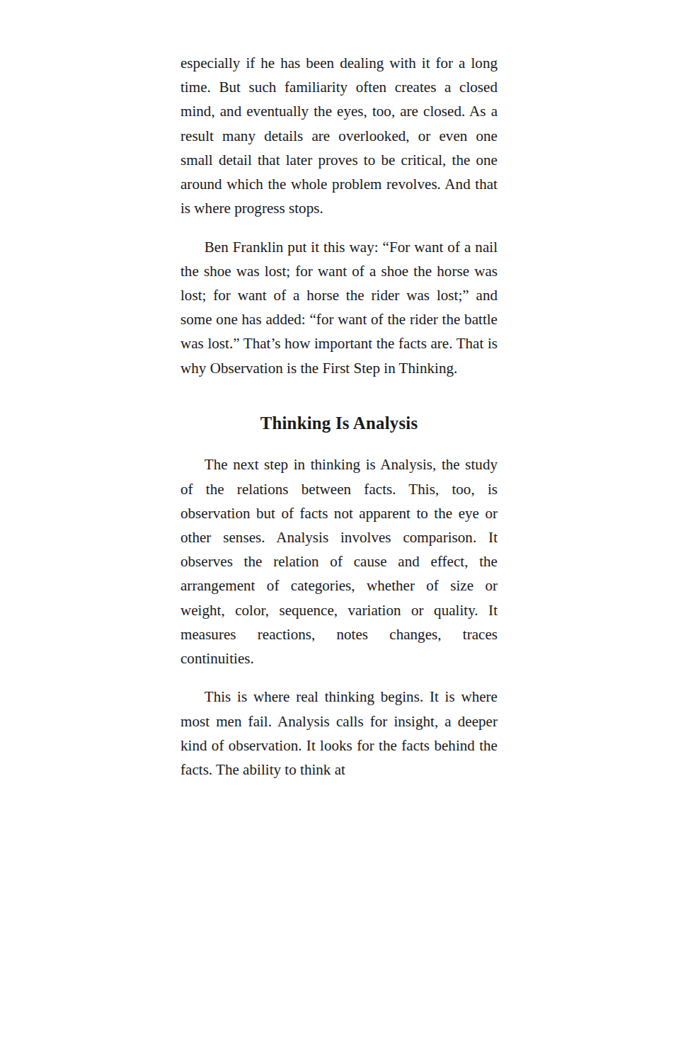especially if he has been dealing with it for a long time. But such familiarity often creates a closed mind, and eventually the eyes, too, are closed. As a result many details are over­looked, or even one small detail that later proves to be critical, the one around which the whole problem revolves. And that is where progress stops.
Ben Franklin put it this way: “For want of a nail the shoe was lost; for want of a shoe the horse was lost; for want of a horse the rider was lost;” and some one has added: “for want of the rider the battle was lost.” That’s how important the facts are. That is why Observa­tion is the First Step in Thinking.
Thinking Is Analysis
The next step in thinking is Analysis, the study of the relations between facts. This, too, is observation but of facts not apparent to the eye or other senses. Analysis involves com­parison. It observes the relation of cause and effect, the arrangement of categories, whether of size or weight, color, sequence, variation or quality. It measures reactions, notes changes, traces continuities.
This is where real thinking begins. It is where most men fail. Analysis calls for insight, a deeper kind of observation. It looks for the facts behind the facts. The ability to think at